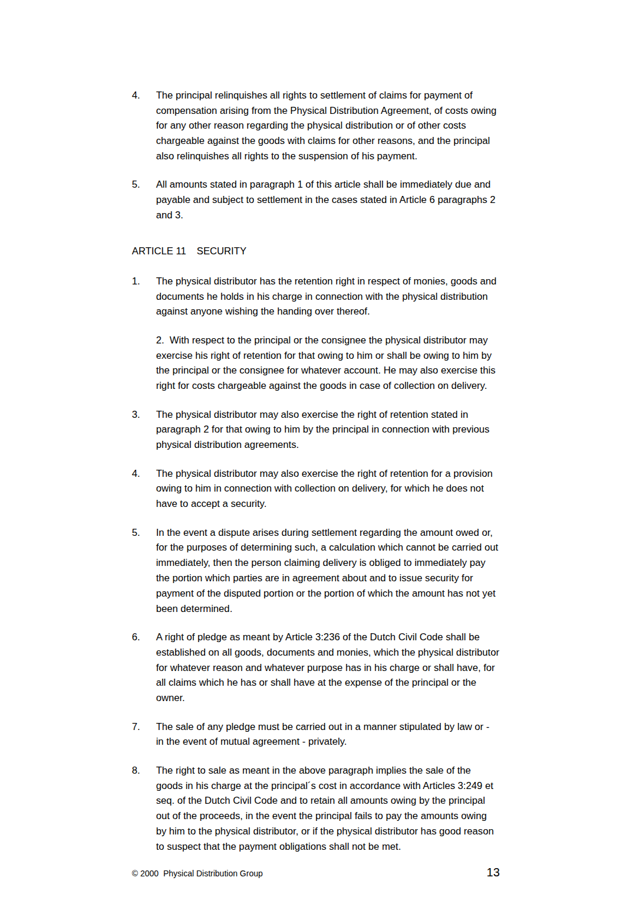4. The principal relinquishes all rights to settlement of claims for payment of compensation arising from the Physical Distribution Agreement, of costs owing for any other reason regarding the physical distribution or of other costs chargeable against the goods with claims for other reasons, and the principal also relinquishes all rights to the suspension of his payment.
5. All amounts stated in paragraph 1 of this article shall be immediately due and payable and subject to settlement in the cases stated in Article 6 paragraphs 2 and 3.
ARTICLE 11 SECURITY
1. The physical distributor has the retention right in respect of monies, goods and documents he holds in his charge in connection with the physical distribution against anyone wishing the handing over thereof.
2. With respect to the principal or the consignee the physical distributor may exercise his right of retention for that owing to him or shall be owing to him by the principal or the consignee for whatever account. He may also exercise this right for costs chargeable against the goods in case of collection on delivery.
3. The physical distributor may also exercise the right of retention stated in paragraph 2 for that owing to him by the principal in connection with previous physical distribution agreements.
4. The physical distributor may also exercise the right of retention for a provision owing to him in connection with collection on delivery, for which he does not have to accept a security.
5. In the event a dispute arises during settlement regarding the amount owed or, for the purposes of determining such, a calculation which cannot be carried out immediately, then the person claiming delivery is obliged to immediately pay the portion which parties are in agreement about and to issue security for payment of the disputed portion or the portion of which the amount has not yet been determined.
6. A right of pledge as meant by Article 3:236 of the Dutch Civil Code shall be established on all goods, documents and monies, which the physical distributor for whatever reason and whatever purpose has in his charge or shall have, for all claims which he has or shall have at the expense of the principal or the owner.
7. The sale of any pledge must be carried out in a manner stipulated by law or - in the event of mutual agreement - privately.
8. The right to sale as meant in the above paragraph implies the sale of the goods in his charge at the principal´s cost in accordance with Articles 3:249 et seq. of the Dutch Civil Code and to retain all amounts owing by the principal out of the proceeds, in the event the principal fails to pay the amounts owing by him to the physical distributor, or if the physical distributor has good reason to suspect that the payment obligations shall not be met.
© 2000 Physical Distribution Group 13